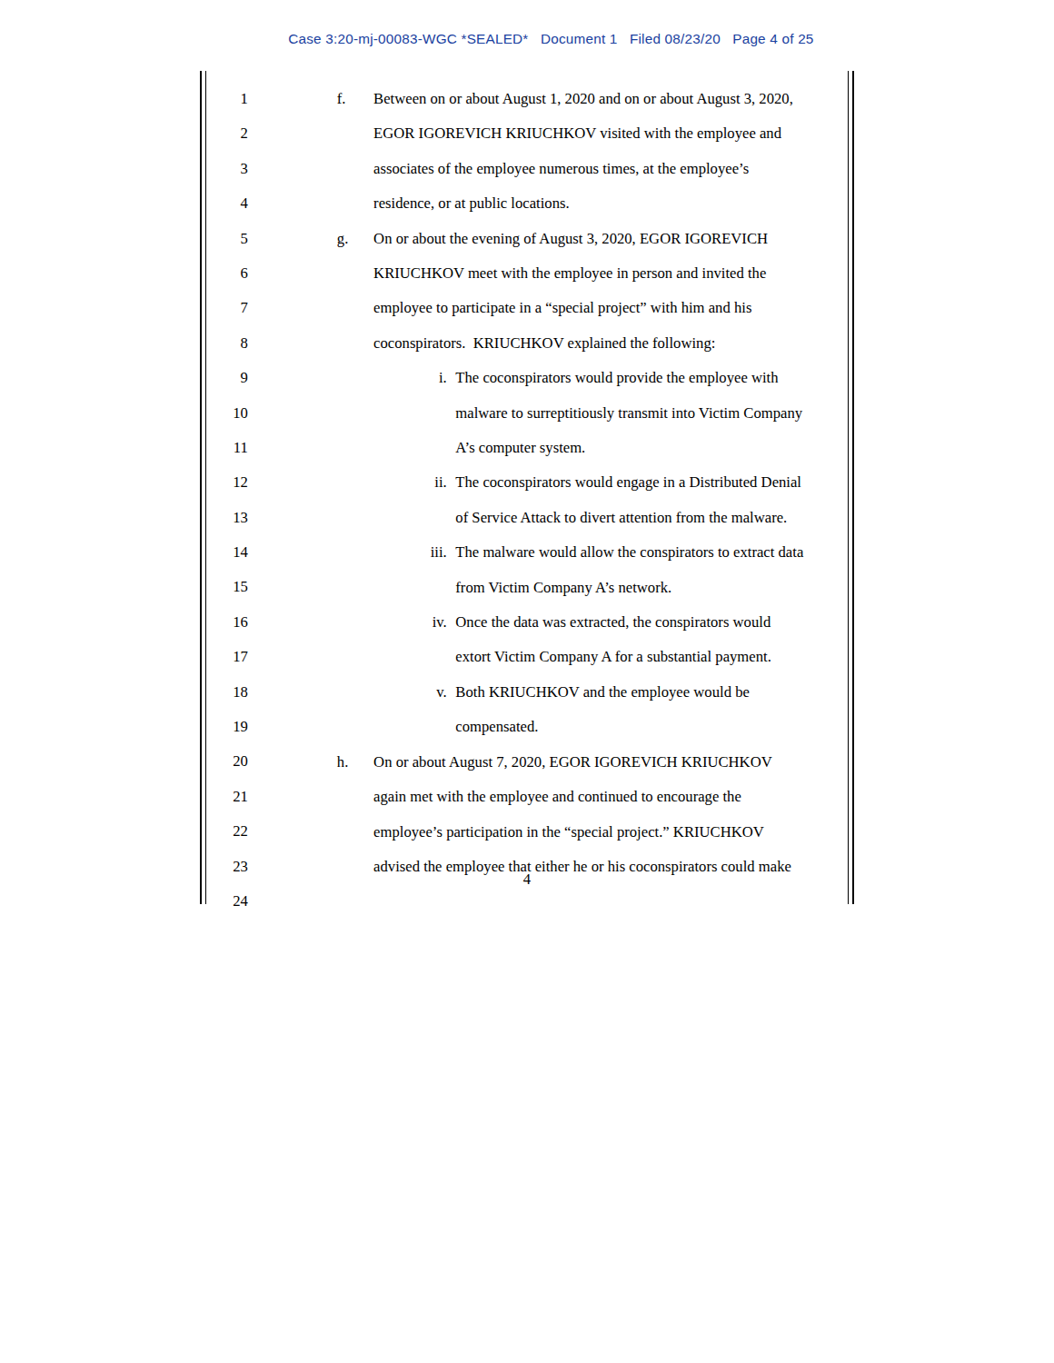Case 3:20-mj-00083-WGC *SEALED* Document 1 Filed 08/23/20 Page 4 of 25
1
2
3
4
5
6
7
8
9
10
11
12
13
14
15
16
17
18
19
20
21
22
23
24
f. Between on or about August 1, 2020 and on or about August 3, 2020, EGOR IGOREVICH KRIUCHKOV visited with the employee and associates of the employee numerous times, at the employee’s residence, or at public locations.
g. On or about the evening of August 3, 2020, EGOR IGOREVICH KRIUCHKOV meet with the employee in person and invited the employee to participate in a “special project” with him and his coconspirators. KRIUCHKOV explained the following:
i. The coconspirators would provide the employee with malware to surreptitiously transmit into Victim Company A’s computer system.
ii. The coconspirators would engage in a Distributed Denial of Service Attack to divert attention from the malware.
iii. The malware would allow the conspirators to extract data from Victim Company A’s network.
iv. Once the data was extracted, the conspirators would extort Victim Company A for a substantial payment.
v. Both KRIUCHKOV and the employee would be compensated.
h. On or about August 7, 2020, EGOR IGOREVICH KRIUCHKOV again met with the employee and continued to encourage the employee’s participation in the “special project.” KRIUCHKOV advised the employee that either he or his coconspirators could make
4